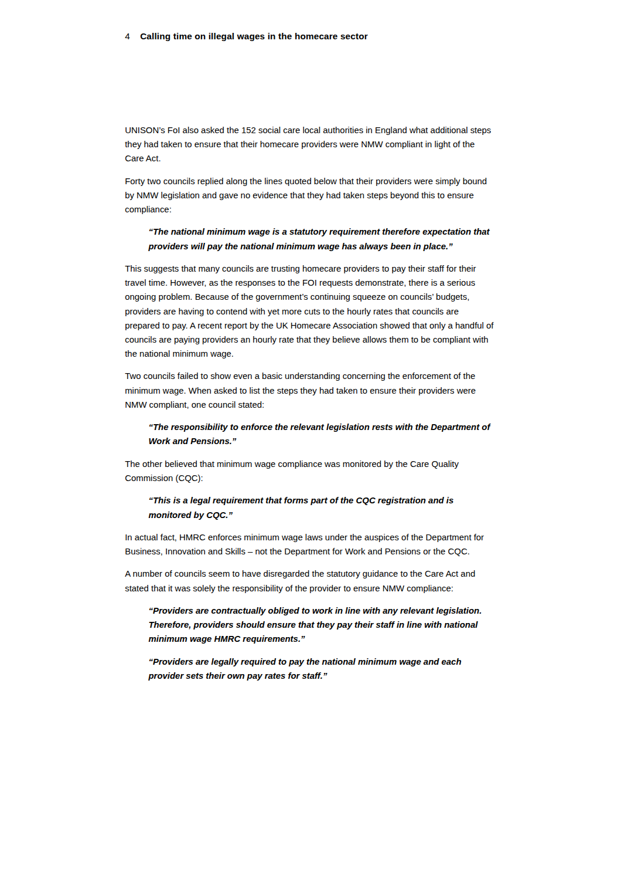4 Calling time on illegal wages in the homecare sector
UNISON’s FoI also asked the 152 social care local authorities in England what additional steps they had taken to ensure that their homecare providers were NMW compliant in light of the Care Act.
Forty two councils replied along the lines quoted below that their providers were simply bound by NMW legislation and gave no evidence that they had taken steps beyond this to ensure compliance:
“The national minimum wage is a statutory requirement therefore expectation that providers will pay the national minimum wage has always been in place.”
This suggests that many councils are trusting homecare providers to pay their staff for their travel time. However, as the responses to the FOI requests demonstrate, there is a serious ongoing problem. Because of the government’s continuing squeeze on councils’ budgets, providers are having to contend with yet more cuts to the hourly rates that councils are prepared to pay. A recent report by the UK Homecare Association showed that only a handful of councils are paying providers an hourly rate that they believe allows them to be compliant with the national minimum wage.
Two councils failed to show even a basic understanding concerning the enforcement of the minimum wage. When asked to list the steps they had taken to ensure their providers were NMW compliant, one council stated:
“The responsibility to enforce the relevant legislation rests with the Department of Work and Pensions.”
The other believed that minimum wage compliance was monitored by the Care Quality Commission (CQC):
“This is a legal requirement that forms part of the CQC registration and is monitored by CQC.”
In actual fact, HMRC enforces minimum wage laws under the auspices of the Department for Business, Innovation and Skills – not the Department for Work and Pensions or the CQC.
A number of councils seem to have disregarded the statutory guidance to the Care Act and stated that it was solely the responsibility of the provider to ensure NMW compliance:
“Providers are contractually obliged to work in line with any relevant legislation. Therefore, providers should ensure that they pay their staff in line with national minimum wage HMRC requirements.”
“Providers are legally required to pay the national minimum wage and each provider sets their own pay rates for staff.”